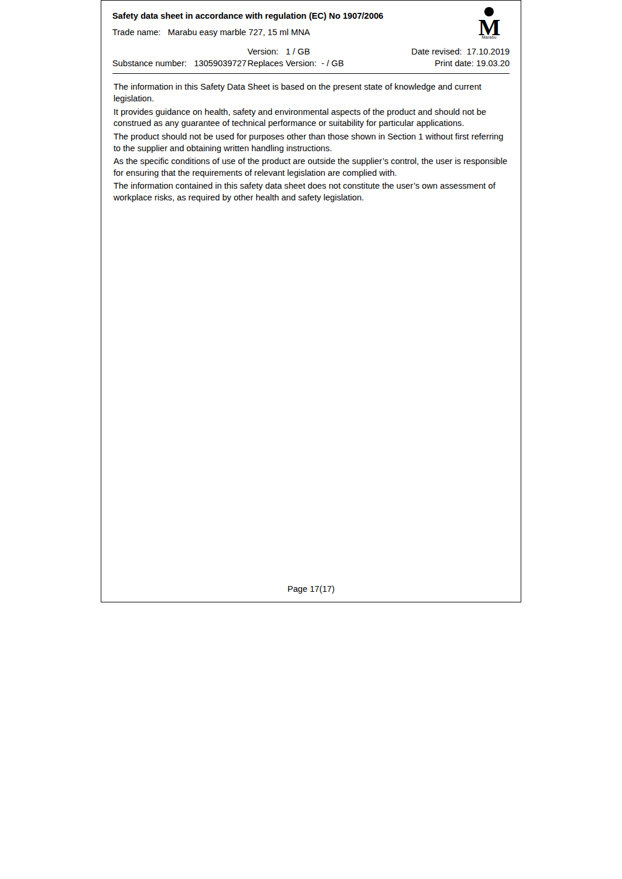M
Marabu
Safety data sheet in accordance with regulation (EC) No 1907/2006
Trade name: Marabu easy marble 727, 15 ml MNA
| | Version: 1 / GB | Date revised: 17.10.2019 |
| Substance number: 13059039727 | Replaces Version: - / GB | Print date: 19.03.20 |
The information in this Safety Data Sheet is based on the present state of knowledge and current legislation.
It provides guidance on health, safety and environmental aspects of the product and should not be construed as any guarantee of technical performance or suitability for particular applications.
The product should not be used for purposes other than those shown in Section 1 without first referring to the supplier and obtaining written handling instructions.
As the specific conditions of use of the product are outside the supplier’s control, the user is responsible for ensuring that the requirements of relevant legislation are complied with.
The information contained in this safety data sheet does not constitute the user’s own assessment of workplace risks, as required by other health and safety legislation.
Page 17(17)